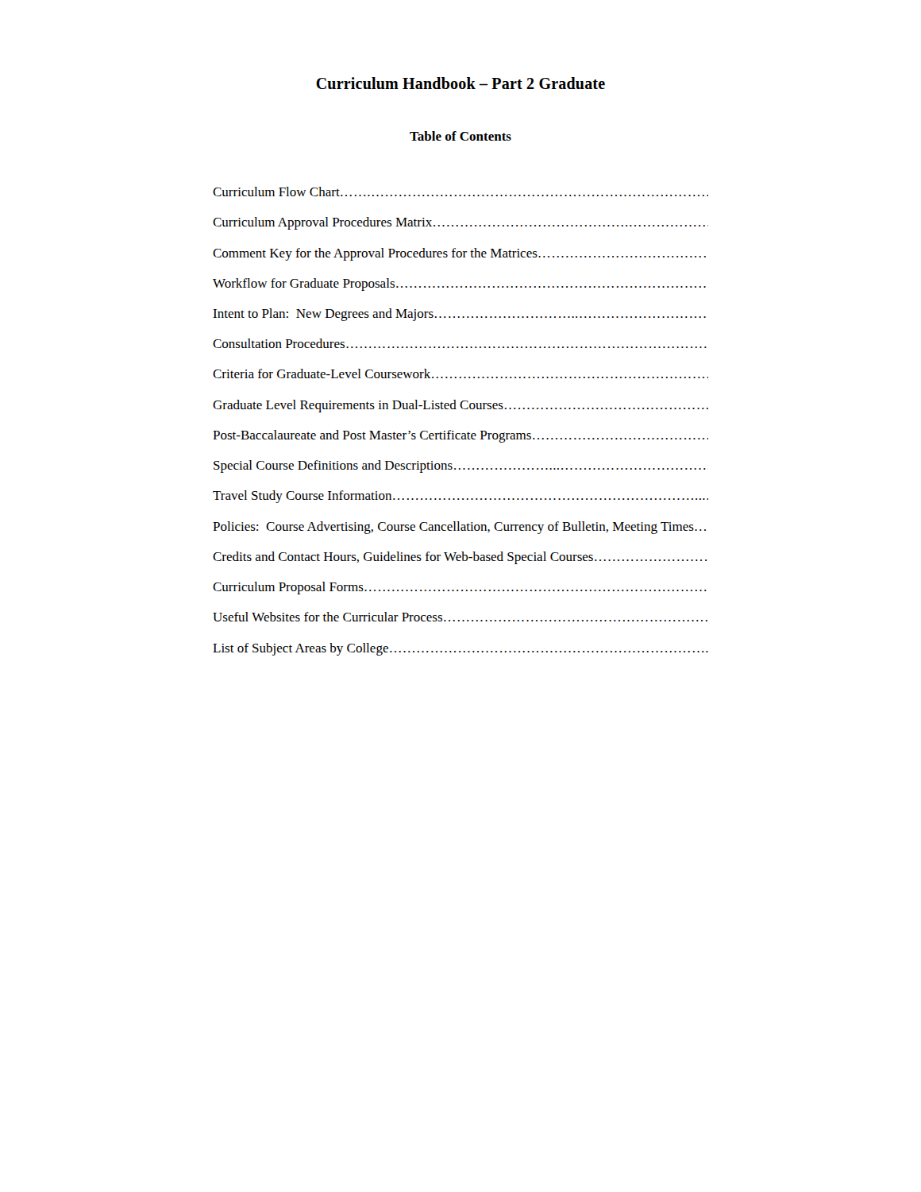Curriculum Handbook – Part 2 Graduate
Table of Contents
Curriculum Flow Chart…….……………………………………………………………………………...... 1
Curriculum Approval Procedures Matrix…………………………………….…………………………...…2
Comment Key for the Approval Procedures for the Matrices………………………………….…………3-5
Workflow for Graduate Proposals………………………………………………………………………….6
Intent to Plan: New Degrees and Majors…………………………..………………………………….........…7
Consultation Procedures…………………………………………………………………………...………..8
Criteria for Graduate-Level Coursework…………………………………………………………..……..........9
Graduate Level Requirements in Dual-Listed Courses…………………………………………...……......10
Post-Baccalaureate and Post Master’s Certificate Programs………………………………………….............11
Special Course Definitions and Descriptions…………………...……………………………………..…12-13
Travel Study Course Information…………………………………………………………...……………..14-15
Policies: Course Advertising, Course Cancellation, Currency of Bulletin, Meeting Times….…..………….…16
Credits and Contact Hours, Guidelines for Web-based Special Courses…………………………….....……..17
Curriculum Proposal Forms…………………………………………………………………………………..…18
Useful Websites for the Curricular Process……………………………………………………………......... 18
List of Subject Areas by College…………………………………………………………….……..............19